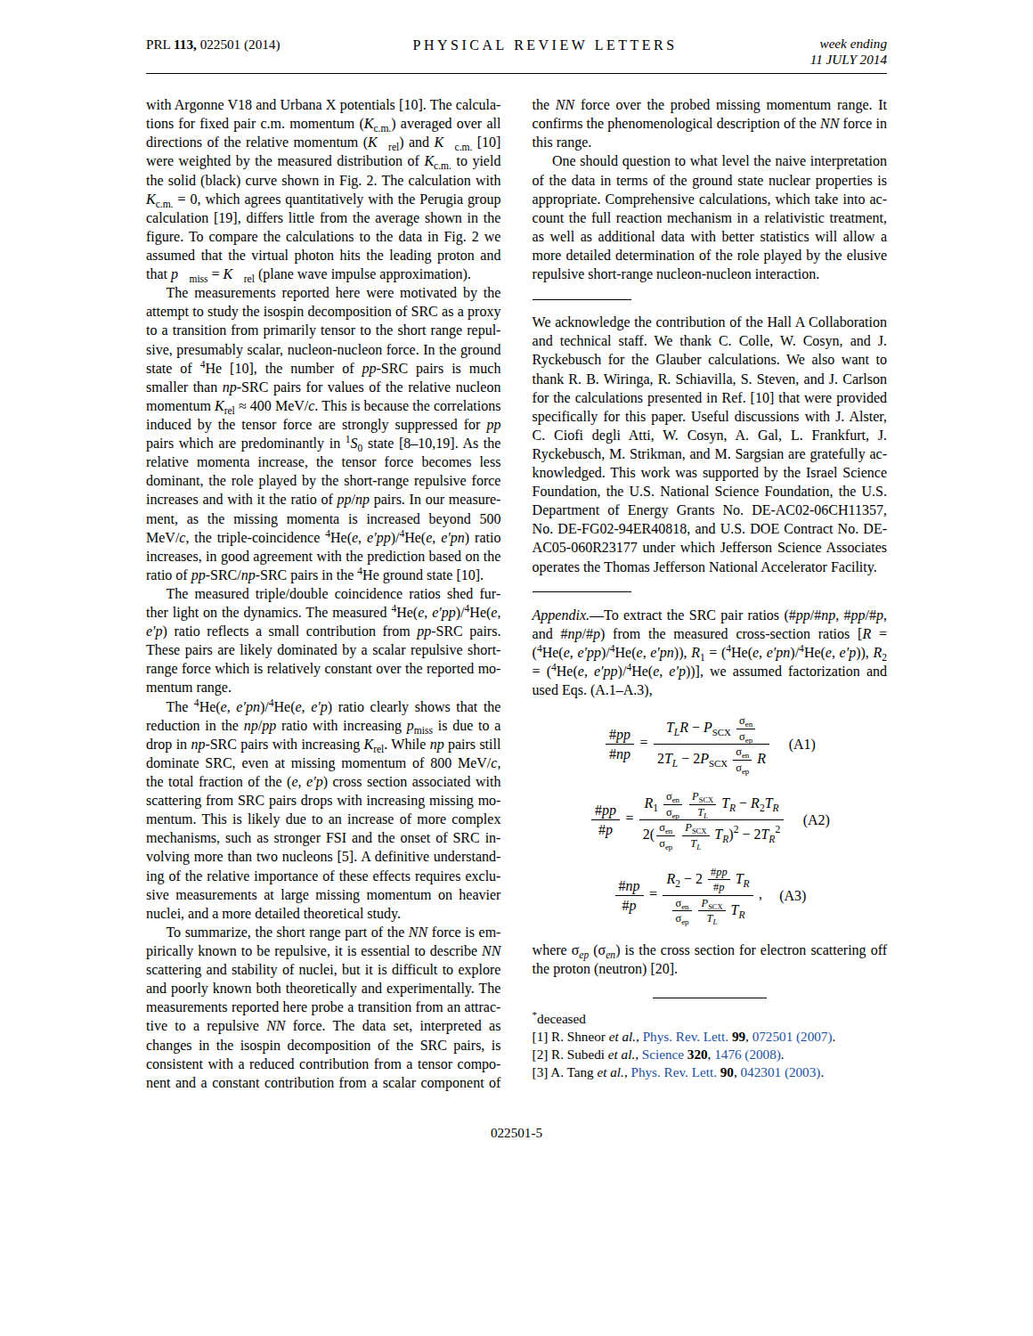PRL 113, 022501 (2014)
Physical Review Letters
week ending 11 JULY 2014
with Argonne V18 and Urbana X potentials [10]. The calculations for fixed pair c.m. momentum (Kc.m.) averaged over all directions of the relative momentum (K⃗rel) and K⃗c.m. [10] were weighted by the measured distribution of Kc.m. to yield the solid (black) curve shown in Fig. 2. The calculation with Kc.m. = 0, which agrees quantitatively with the Perugia group calculation [19], differs little from the average shown in the figure. To compare the calculations to the data in Fig. 2 we assumed that the virtual photon hits the leading proton and that p⃗miss = K⃗rel (plane wave impulse approximation).
The measurements reported here were motivated by the attempt to study the isospin decomposition of SRC as a proxy to a transition from primarily tensor to the short range repulsive, presumably scalar, nucleon-nucleon force. In the ground state of 4He [10], the number of pp-SRC pairs is much smaller than np-SRC pairs for values of the relative nucleon momentum Krel ≈ 400 MeV/c. This is because the correlations induced by the tensor force are strongly suppressed for pp pairs which are predominantly in 1S0 state [8–10,19]. As the relative momenta increase, the tensor force becomes less dominant, the role played by the short-range repulsive force increases and with it the ratio of pp/np pairs. In our measurement, as the missing momenta is increased beyond 500 MeV/c, the triple-coincidence 4He(e, e′pp)/4He(e, e′pn) ratio increases, in good agreement with the prediction based on the ratio of pp-SRC/np-SRC pairs in the 4He ground state [10].
The measured triple/double coincidence ratios shed further light on the dynamics. The measured 4He(e, e′pp)/4He(e, e′p) ratio reflects a small contribution from pp-SRC pairs. These pairs are likely dominated by a scalar repulsive short-range force which is relatively constant over the reported momentum range.
The 4He(e, e′pn)/4He(e, e′p) ratio clearly shows that the reduction in the np/pp ratio with increasing pmiss is due to a drop in np-SRC pairs with increasing Krel. While np pairs still dominate SRC, even at missing momentum of 800 MeV/c, the total fraction of the (e, e′p) cross section associated with scattering from SRC pairs drops with increasing missing momentum. This is likely due to an increase of more complex mechanisms, such as stronger FSI and the onset of SRC involving more than two nucleons [5]. A definitive understanding of the relative importance of these effects requires exclusive measurements at large missing momentum on heavier nuclei, and a more detailed theoretical study.
To summarize, the short range part of the NN force is empirically known to be repulsive, it is essential to describe NN scattering and stability of nuclei, but it is difficult to explore and poorly known both theoretically and experimentally. The measurements reported here probe a transition from an attractive to a repulsive NN force. The data set, interpreted as changes in the isospin decomposition of the SRC pairs, is consistent with a reduced contribution from a tensor component and a constant contribution from a scalar component of the NN force over the probed missing momentum range. It confirms the phenomenological description of the NN force in this range.
One should question to what level the naive interpretation of the data in terms of the ground state nuclear properties is appropriate. Comprehensive calculations, which take into account the full reaction mechanism in a relativistic treatment, as well as additional data with better statistics will allow a more detailed determination of the role played by the elusive repulsive short-range nucleon-nucleon interaction.
We acknowledge the contribution of the Hall A Collaboration and technical staff. We thank C. Colle, W. Cosyn, and J. Ryckebusch for the Glauber calculations. We also want to thank R. B. Wiringa, R. Schiavilla, S. Steven, and J. Carlson for the calculations presented in Ref. [10] that were provided specifically for this paper. Useful discussions with J. Alster, C. Ciofi degli Atti, W. Cosyn, A. Gal, L. Frankfurt, J. Ryckebusch, M. Strikman, and M. Sargsian are gratefully acknowledged. This work was supported by the Israel Science Foundation, the U.S. National Science Foundation, the U.S. Department of Energy Grants No. DE-AC02-06CH11357, No. DE-FG02-94ER40818, and U.S. DOE Contract No. DE-AC05-060R23177 under which Jefferson Science Associates operates the Thomas Jefferson National Accelerator Facility.
Appendix.—To extract the SRC pair ratios (#pp/#np, #pp/#p, and #np/#p) from the measured cross-section ratios [R = (4He(e, e′pp)/4He(e, e′pn)), R1 = (4He(e, e′pn)/4He(e, e′p)), R2 = (4He(e, e′pp)/4He(e, e′p))], we assumed factorization and used Eqs. (A.1–A.3),
#pp #np = TLR − PSCX σen σep 2TL − 2PSCX σen σep R
(A1)
#pp #p = R1 σen σep PSCX TL TR − R2TR 2(σen σep PSCX TL TR)2 − 2TR2
(A2)
#np #p = R2 − 2 #pp#p TR σen σep PSCX TL TR ,
(A3)
where σep (σen) is the cross section for electron scattering off the proton (neutron) [20].
*deceased
[1] R. Shneor et al., Phys. Rev. Lett. 99, 072501 (2007).
[2] R. Subedi et al., Science 320, 1476 (2008).
[3] A. Tang et al., Phys. Rev. Lett. 90, 042301 (2003).
022501-5